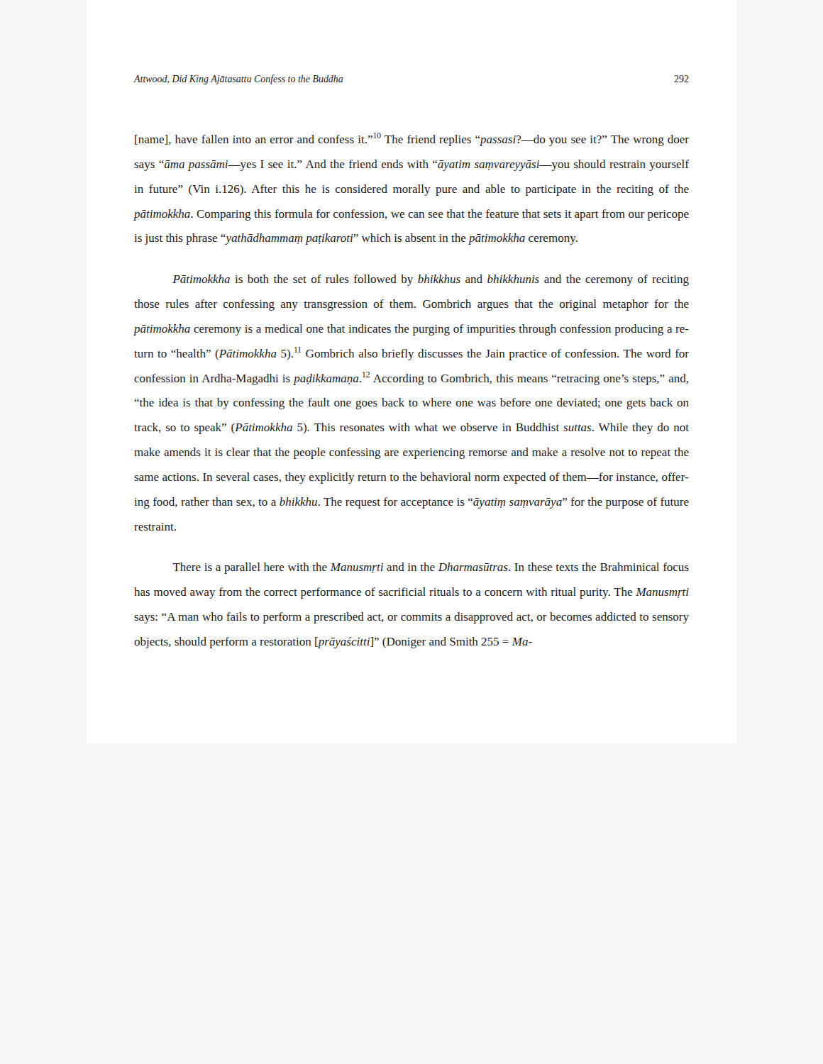Attwood, Did King Ajātasattu Confess to the Buddha 292
[name], have fallen into an error and confess it.”10 The friend replies “passasi?—do you see it?” The wrong doer says “āma passāmi—yes I see it.” And the friend ends with “āyatim saṃvareyyāsi—you should restrain yourself in future” (Vin i.126). After this he is considered morally pure and able to participate in the reciting of the pātimokkha. Comparing this formula for confession, we can see that the feature that sets it apart from our pericope is just this phrase “yathādhammaṃ paṭikaroti” which is absent in the pātimokkha ceremony.
Pātimokkha is both the set of rules followed by bhikkhus and bhikkhunis and the ceremony of reciting those rules after confessing any transgression of them. Gombrich argues that the original metaphor for the pātimokkha ceremony is a medical one that indicates the purging of impurities through confession producing a return to “health” (Pātimokkha 5).11 Gombrich also briefly discusses the Jain practice of confession. The word for confession in Ardha-Magadhi is paḍikkamaṇa.12 According to Gombrich, this means “retracing one’s steps,” and, “the idea is that by confessing the fault one goes back to where one was before one deviated; one gets back on track, so to speak” (Pātimokkha 5). This resonates with what we observe in Buddhist suttas. While they do not make amends it is clear that the people confessing are experiencing remorse and make a resolve not to repeat the same actions. In several cases, they explicitly return to the behavioral norm expected of them—for instance, offering food, rather than sex, to a bhikkhu. The request for acceptance is “āyatiṃ saṃvarāya” for the purpose of future restraint.
There is a parallel here with the Manusmṛti and in the Dharmasūtras. In these texts the Brahminical focus has moved away from the correct performance of sacrificial rituals to a concern with ritual purity. The Manusmṛti says: “A man who fails to perform a prescribed act, or commits a disapproved act, or becomes addicted to sensory objects, should perform a restoration [prāyaścitti]” (Doniger and Smith 255 = Ma-